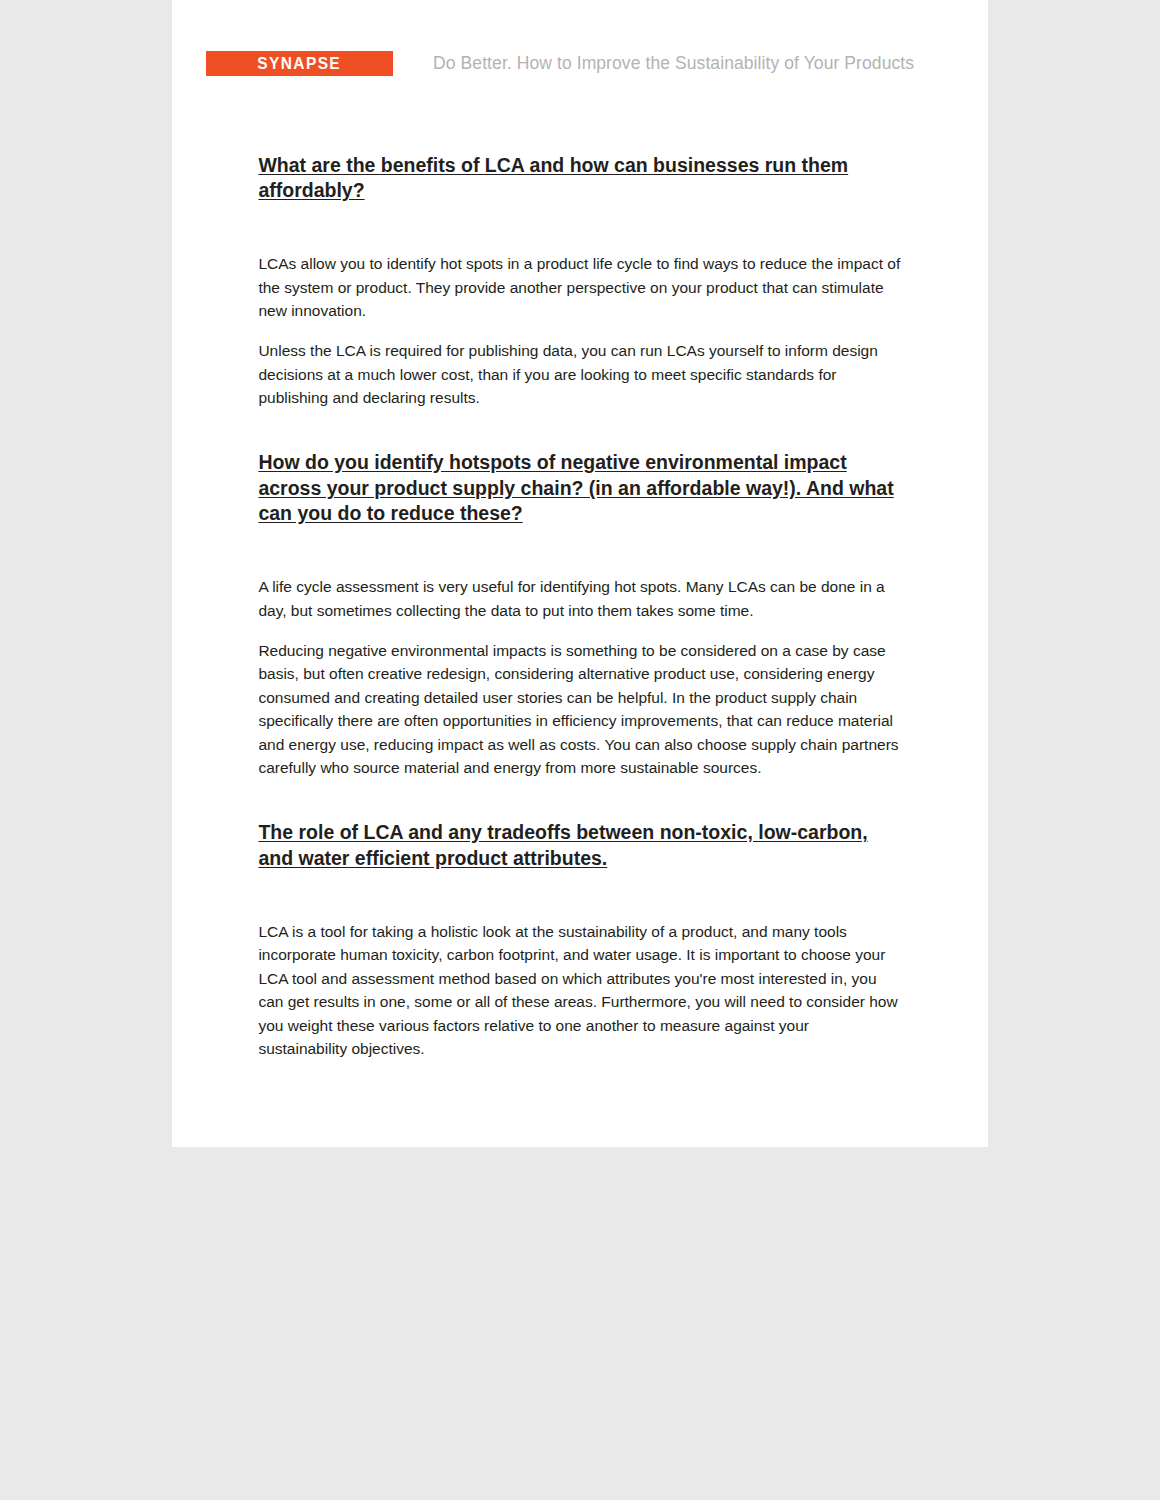SYNAPSE
Do Better. How to Improve the Sustainability of Your Products
What are the benefits of LCA and how can businesses run them affordably?
LCAs allow you to identify hot spots in a product life cycle to find ways to reduce the impact of the system or product. They provide another perspective on your product that can stimulate new innovation.
Unless the LCA is required for publishing data, you can run LCAs yourself to inform design decisions at a much lower cost, than if you are looking to meet specific standards for publishing and declaring results.
How do you identify hotspots of negative environmental impact across your product supply chain? (in an affordable way!). And what can you do to reduce these?
A life cycle assessment is very useful for identifying hot spots. Many LCAs can be done in a day, but sometimes collecting the data to put into them takes some time.
Reducing negative environmental impacts is something to be considered on a case by case basis, but often creative redesign, considering alternative product use, considering energy consumed and creating detailed user stories can be helpful. In the product supply chain specifically there are often opportunities in efficiency improvements, that can reduce material and energy use, reducing impact as well as costs. You can also choose supply chain partners carefully who source material and energy from more sustainable sources.
The role of LCA and any tradeoffs between non-toxic, low-carbon, and water efficient product attributes.
LCA is a tool for taking a holistic look at the sustainability of a product, and many tools incorporate human toxicity, carbon footprint, and water usage. It is important to choose your LCA tool and assessment method based on which attributes you're most interested in, you can get results in one, some or all of these areas. Furthermore, you will need to consider how you weight these various factors relative to one another to measure against your sustainability objectives.